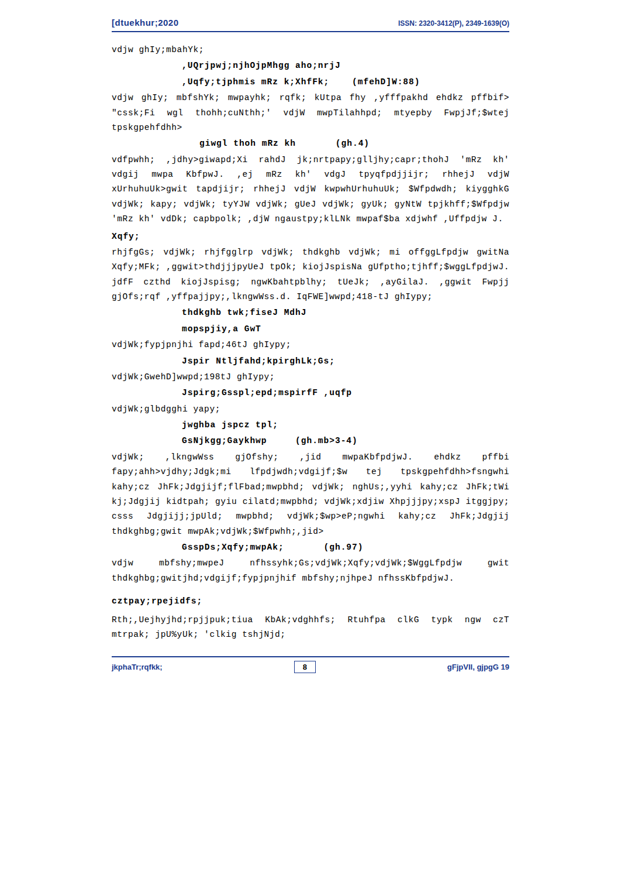[dtuekhur;2020
ISSN: 2320-3412(P), 2349-1639(O)
vdjw ghIy;mbahYk;
,UQrjpwj;njhOjpMhgg aho;nrjJ
,Uqfy;tjphmis mRz k;XhfFk; (mfehD]W:88)
vdjw ghIy; mbfshYk; mwpayhk; rqfk; kUtpa fhy ,yfffpakhd ehdkz pffbif> "cssk;Fi wgl thohh;cuNthh;' vdjW mwpTilahhpd; mtyepby FwpjJf;$wtej tpskgpehfdhh>
giwgl thoh mRz kh (gh.4)
vdfpwhh; ,jdhy>giwapd;Xi rahdJ jk;nrtpapy;glljhy;capr;thohJ 'mRz kh' vdgij mwpa KbfpwJ. ,ej mRz kh' vdgJ tpyqfpdjjijr; rhhejJ vdjW xUrhuhuUk>gwit tapdjijr; rhhejJ vdjW kwpwhUrhuhuUk; $Wfpdwdh; kiygghkG vdjWk; kapy; vdjWk; tyYJW vdjWk; gUeJ vdjWk; gyUk; gyNtW tpjkhff;$Wfpdjw 'mRz kh' vdDk; capbpolk; ,djW ngaustpy;klLNk mwpaf$ba xdjwhf ,Uffpdjw J.
Xqfy;
rhjfgGs; vdjWk; rhjfgglrp vdjWk; thdkghb vdjWk; mi offggLfpdjw gwitNa Xqfy;MFk; ,ggwit>thdjjjpyUeJ tpOk; kiojJspisNa gUfptho;tjhff;$wggLfpdjwJ. jdfF czthd kiojJspisg; ngwKbahtpblhy; tUeJk; ,ayGilaJ. ,ggwit Fwpjj gjOfs;rqf ,yffpajjpy;,lkngwWss.d. IqFWE]wwpd;418-tJ ghIypy;
thdkghb twk;fiseJ MdhJ
mopspjiy,a GwT
vdjWk;fypjpnjhi fapd;46tJ ghIypy;
Jspir Ntljfahd;kpirghLk;Gs;
vdjWk;GwehD]wwpd;198tJ ghIypy;
Jspirg;Gsspl;epd;mspirfF ,uqfp
vdjWk;glbdgghi yapy;
jwghba jspcz tpl;
GsNjkgg;Gaykhwp (gh.mb>3-4)
vdjWk; ,lkngwWss gjOfshy; ,jid mwpaKbfpdjwJ. ehdkz pffbi fapy;ahh>vjdhy;Jdgk;mi lfpdjwdh;vdgijf;$w tej tpskgpehfdhh>fsngwhi kahy;cz JhFk;Jdgjijf;flFbad;mwpbhd; vdjWk; nghUs;,yyhi kahy;cz JhFk;tWi kj;Jdgjij kidtpah; gyiu cilatd;mwpbhd; vdjWk;xdjiw Xhpjjjpy;xspJ itggjpy; csss Jdgjijj;jpUld; mwpbhd; vdjWk;$wp>eP;ngwhi kahy;cz JhFk;Jdgjij thdkghbg;gwit mwpAk;vdjWk;$Wfpwhh;,jid>
GsspDs;Xqfy;mwpAk; (gh.97)
vdjw mbfshy;mwpeJ nfhssyhk;Gs;vdjWk;Xqfy;vdjWk;$WggLfpdjw gwit thdkghbg;gwitjhd;vdgijf;fypjpnjhif mbfshy;njhpeJ nfhssKbfpdjwJ.
cztpay;rpejidfs;
Rth;,Uejhyjhd;rpjjpuk;tiua KbAk;vdghhfs; Rtuhfpa clkG typk ngw czT mtrpak; jpU%yUk; 'clkig tshjNjd;
jkphaTr;rqfkk;
8
gFjpVII, gjpgG 19